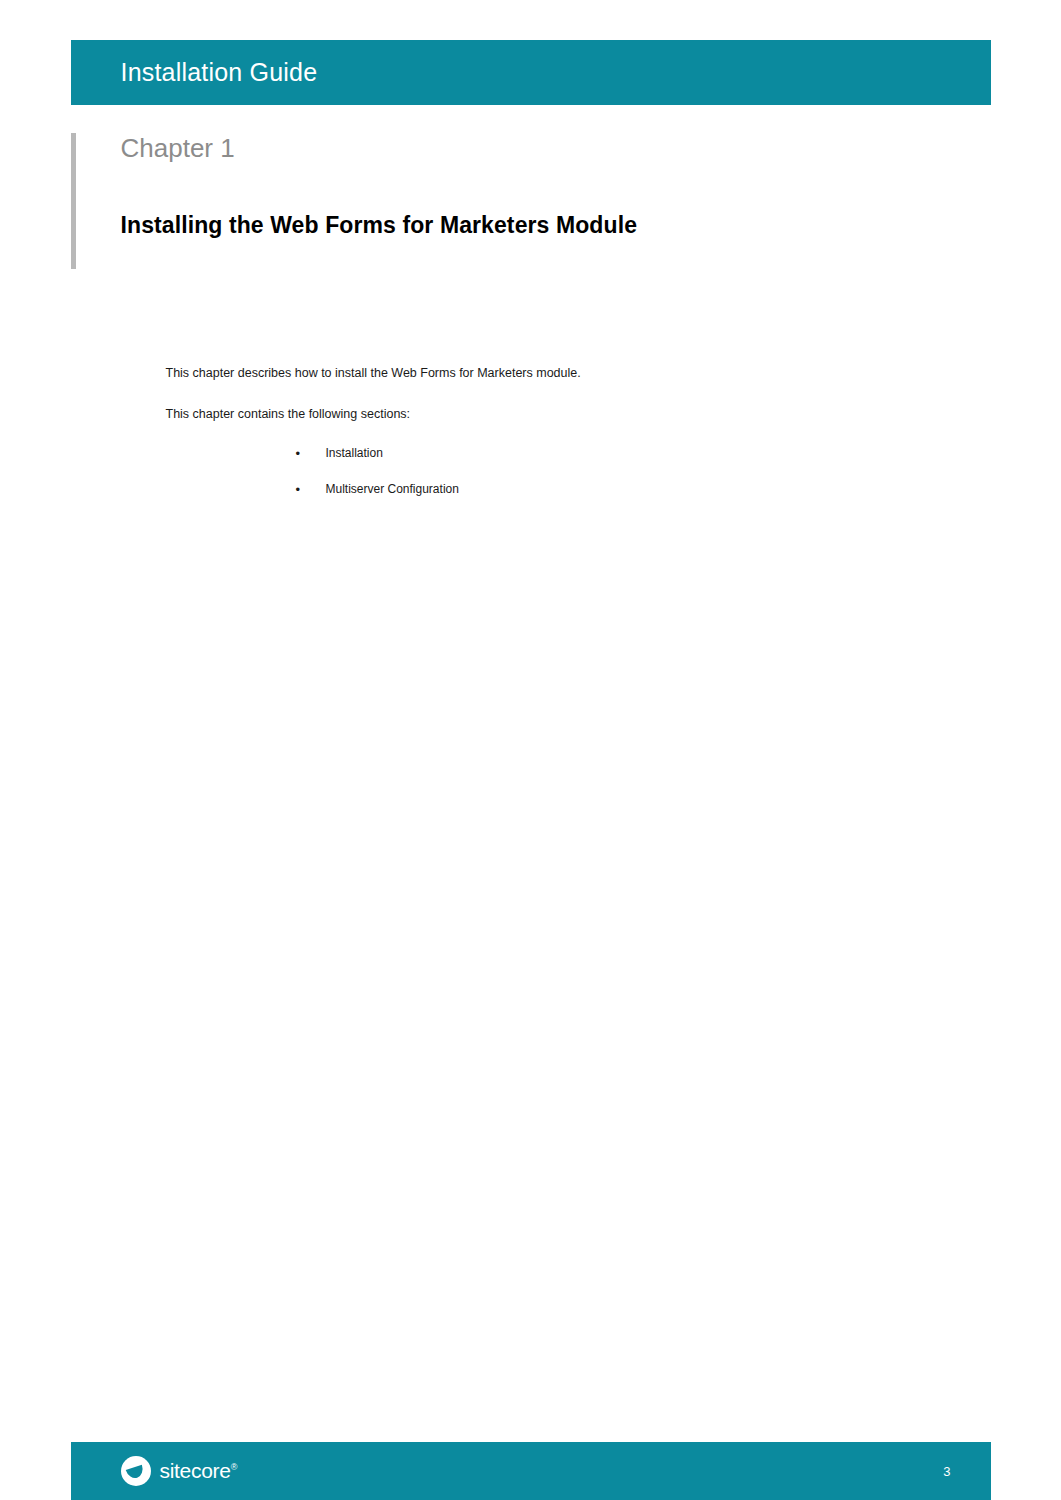Installation Guide
Chapter 1
Installing the Web Forms for Marketers Module
This chapter describes how to install the Web Forms for Marketers module.
This chapter contains the following sections:
Installation
Multiserver Configuration
sitecore®
3